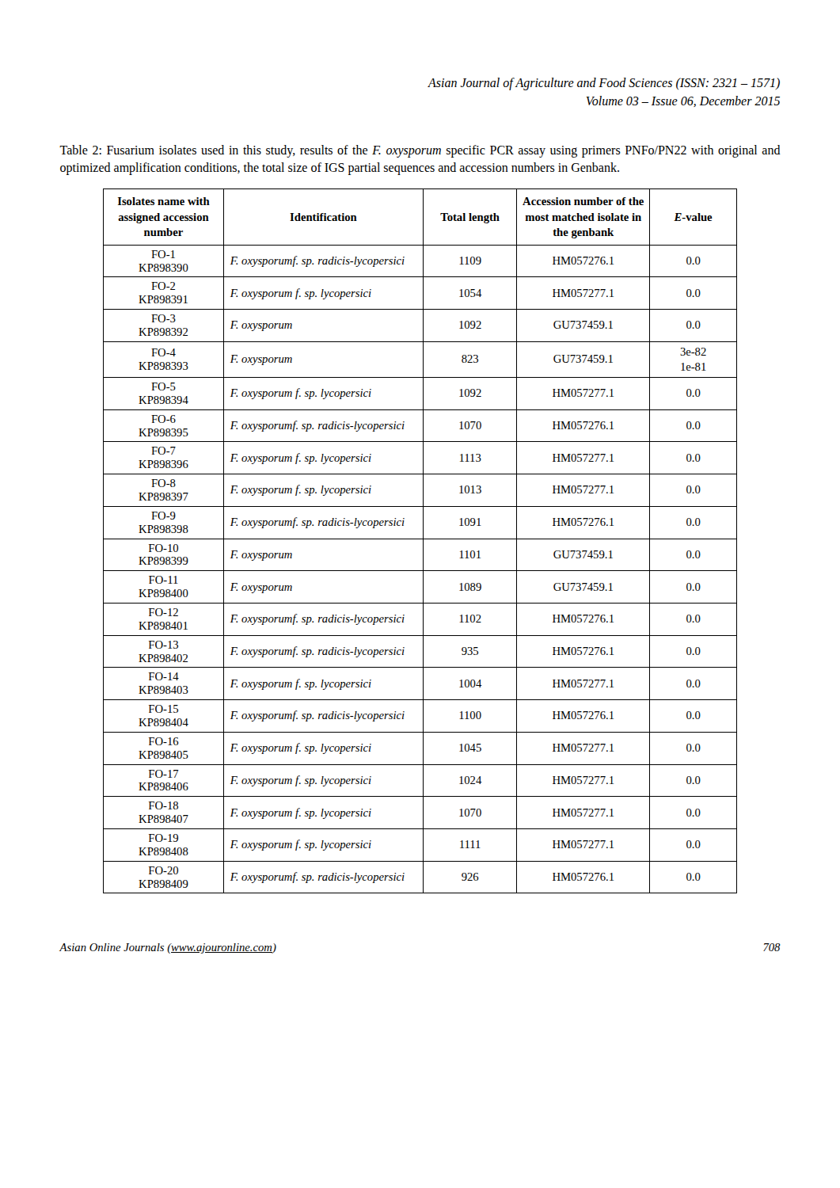Asian Journal of Agriculture and Food Sciences (ISSN: 2321 – 1571)
Volume 03 – Issue 06, December 2015
Table 2: Fusarium isolates used in this study, results of the F. oxysporum specific PCR assay using primers PNFo/PN22 with original and optimized amplification conditions, the total size of IGS partial sequences and accession numbers in Genbank.
| Isolates name with assigned accession number | Identification | Total length | Accession number of the most matched isolate in the genbank | E -value |
| --- | --- | --- | --- | --- |
| FO-1 KP898390 | F. oxysporumf. sp. radicis-lycopersici | 1109 | HM057276.1 | 0.0 |
| FO-2 KP898391 | F. oxysporum f. sp. lycopersici | 1054 | HM057277.1 | 0.0 |
| FO-3 KP898392 | F. oxysporum | 1092 | GU737459.1 | 0.0 |
| FO-4 KP898393 | F. oxysporum | 823 | GU737459.1 | 3e-82 1e-81 |
| FO-5 KP898394 | F. oxysporum f. sp. lycopersici | 1092 | HM057277.1 | 0.0 |
| FO-6 KP898395 | F. oxysporumf. sp. radicis-lycopersici | 1070 | HM057276.1 | 0.0 |
| FO-7 KP898396 | F. oxysporum f. sp. lycopersici | 1113 | HM057277.1 | 0.0 |
| FO-8 KP898397 | F. oxysporum f. sp. lycopersici | 1013 | HM057277.1 | 0.0 |
| FO-9 KP898398 | F. oxysporumf. sp. radicis-lycopersici | 1091 | HM057276.1 | 0.0 |
| FO-10 KP898399 | F. oxysporum | 1101 | GU737459.1 | 0.0 |
| FO-11 KP898400 | F. oxysporum | 1089 | GU737459.1 | 0.0 |
| FO-12 KP898401 | F. oxysporumf. sp. radicis-lycopersici | 1102 | HM057276.1 | 0.0 |
| FO-13 KP898402 | F. oxysporumf. sp. radicis-lycopersici | 935 | HM057276.1 | 0.0 |
| FO-14 KP898403 | F. oxysporum f. sp. lycopersici | 1004 | HM057277.1 | 0.0 |
| FO-15 KP898404 | F. oxysporumf. sp. radicis-lycopersici | 1100 | HM057276.1 | 0.0 |
| FO-16 KP898405 | F. oxysporum f. sp. lycopersici | 1045 | HM057277.1 | 0.0 |
| FO-17 KP898406 | F. oxysporum f. sp. lycopersici | 1024 | HM057277.1 | 0.0 |
| FO-18 KP898407 | F. oxysporum f. sp. lycopersici | 1070 | HM057277.1 | 0.0 |
| FO-19 KP898408 | F. oxysporum f. sp. lycopersici | 1111 | HM057277.1 | 0.0 |
| FO-20 KP898409 | F. oxysporumf. sp. radicis-lycopersici | 926 | HM057276.1 | 0.0 |
Asian Online Journals (www.ajouronline.com) 708